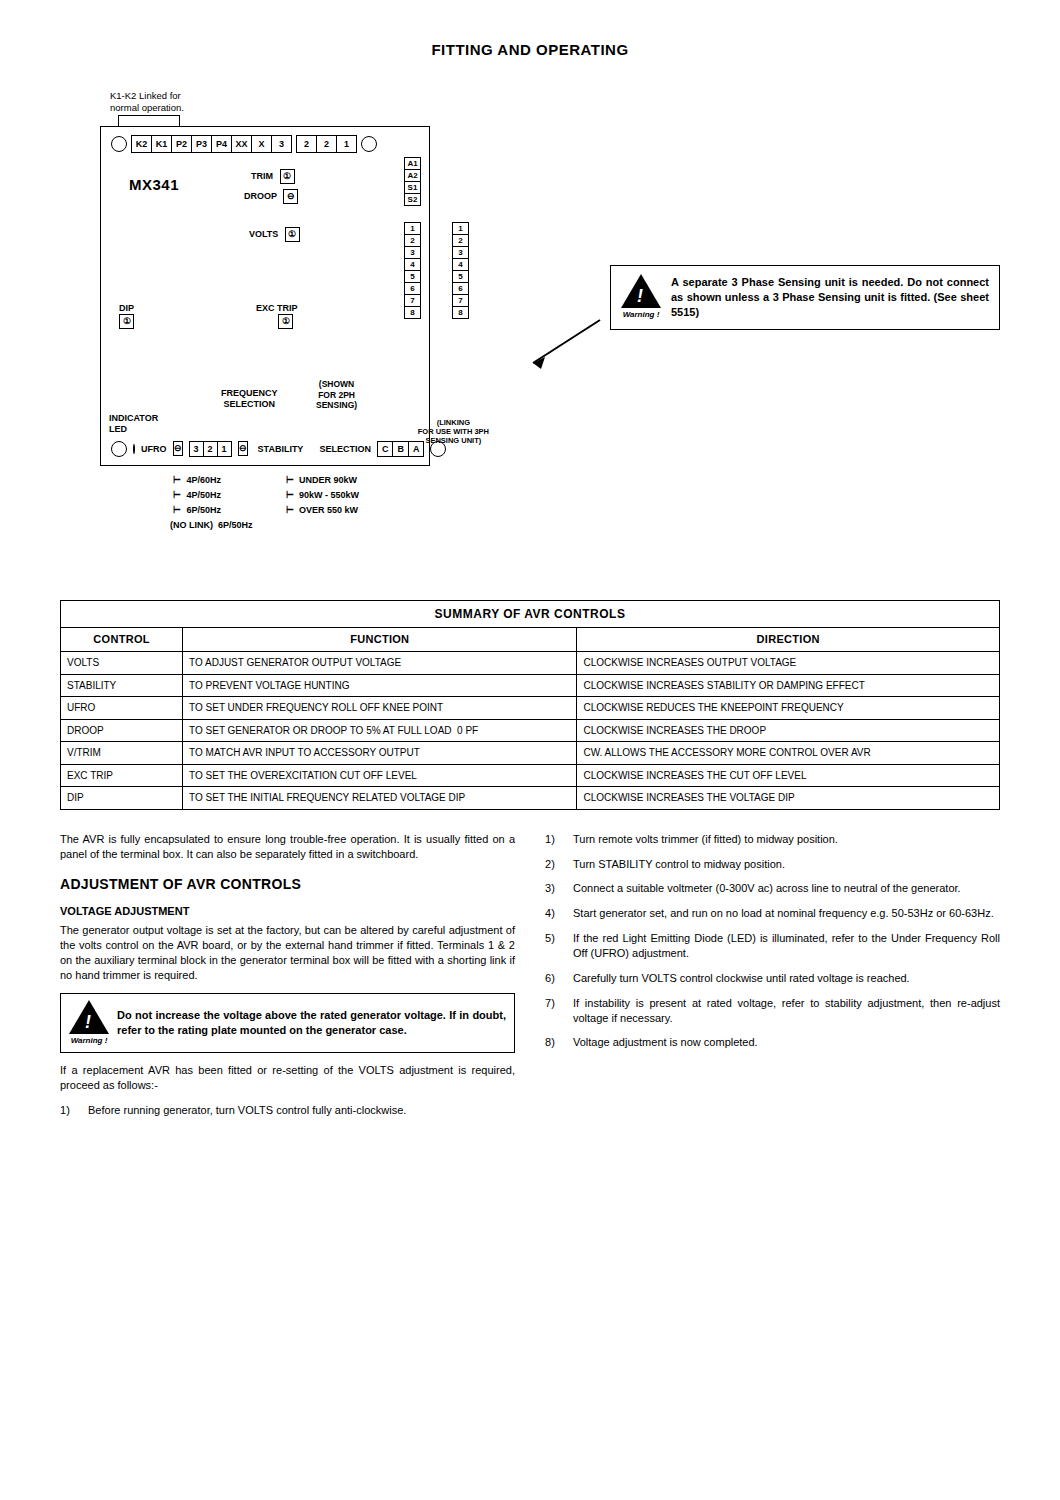FITTING AND OPERATING
K1-K2 Linked for
normal operation.
K2 K1 P2 P3 P4 XX X 3
221
TRIM ①
DROOP ⊖
MX341
VOLTS ①
A1
A2
S1
S2
1
2
3
4
5
6
7
8
1
2
3
4
5
6
7
8
DIP
①
EXC TRIP
①
FREQUENCY
SELECTION
(SHOWN
FOR 2PH
SENSING)
INDICATOR
LED
UFRO ⊖ 321 ⊖ STABILITY SELECTION CBA
(LINKING
FOR USE WITH 3PH
SENSING UNIT)
⊢ 4P/60Hz
⊢ 4P/50Hz
⊢ 6P/50Hz
(NO LINK) 6P/50Hz
⊢ UNDER 90kW
⊢ 90kW - 550kW
⊢ OVER 550 kW
Warning !
A separate 3 Phase Sensing unit is needed. Do not connect as shown unless a 3 Phase Sensing unit is fitted. (See sheet 5515)
SUMMARY OF AVR CONTROLS
| CONTROL | FUNCTION | DIRECTION |
| --- | --- | --- |
| VOLTS | TO ADJUST GENERATOR OUTPUT VOLTAGE | CLOCKWISE INCREASES OUTPUT VOLTAGE |
| STABILITY | TO PREVENT VOLTAGE HUNTING | CLOCKWISE INCREASES STABILITY OR DAMPING EFFECT |
| UFRO | TO SET UNDER FREQUENCY ROLL OFF KNEE POINT | CLOCKWISE REDUCES THE KNEEPOINT FREQUENCY |
| DROOP | TO SET GENERATOR OR DROOP TO 5% AT FULL LOAD 0 PF | CLOCKWISE INCREASES THE DROOP |
| V/TRIM | TO MATCH AVR INPUT TO ACCESSORY OUTPUT | CW. ALLOWS THE ACCESSORY MORE CONTROL OVER AVR |
| EXC TRIP | TO SET THE OVEREXCITATION CUT OFF LEVEL | CLOCKWISE INCREASES THE CUT OFF LEVEL |
| DIP | TO SET THE INITIAL FREQUENCY RELATED VOLTAGE DIP | CLOCKWISE INCREASES THE VOLTAGE DIP |
The AVR is fully encapsulated to ensure long trouble-free operation. It is usually fitted on a panel of the terminal box. It can also be separately fitted in a switchboard.
ADJUSTMENT OF AVR CONTROLS
VOLTAGE ADJUSTMENT
The generator output voltage is set at the factory, but can be altered by careful adjustment of the volts control on the AVR board, or by the external hand trimmer if fitted. Terminals 1 & 2 on the auxiliary terminal block in the generator terminal box will be fitted with a shorting link if no hand trimmer is required.
Warning !
Do not increase the voltage above the rated generator voltage. If in doubt, refer to the rating plate mounted on the generator case.
If a replacement AVR has been fitted or re-setting of the VOLTS adjustment is required, proceed as follows:-
Before running generator, turn VOLTS control fully anti-clockwise.
Turn remote volts trimmer (if fitted) to midway position.
Turn STABILITY control to midway position.
Connect a suitable voltmeter (0-300V ac) across line to neutral of the generator.
Start generator set, and run on no load at nominal frequency e.g. 50-53Hz or 60-63Hz.
If the red Light Emitting Diode (LED) is illuminated, refer to the Under Frequency Roll Off (UFRO) adjustment.
Carefully turn VOLTS control clockwise until rated voltage is reached.
If instability is present at rated voltage, refer to stability adjustment, then re-adjust voltage if necessary.
Voltage adjustment is now completed.